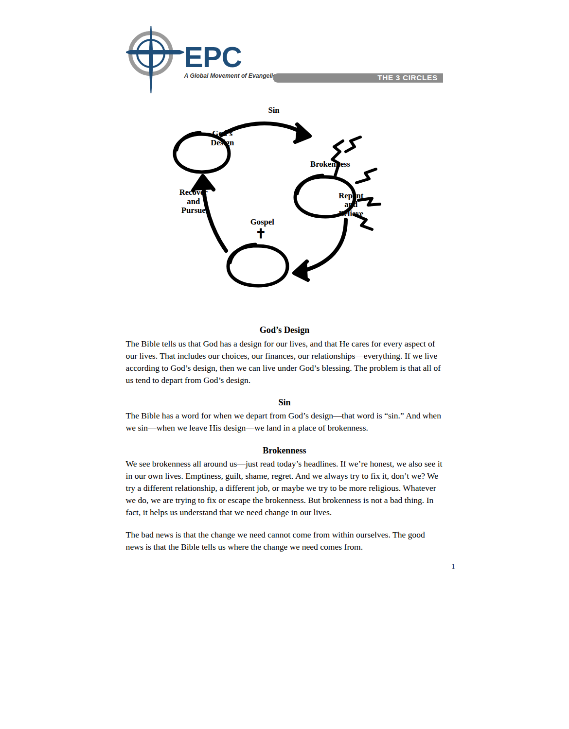EPC
A Global Movement of Evangelical Presbyterian Churches
THE 3 CIRCLES
Sin
God’s
Design
Brokenness
Repent
and
Believe
Recover
and
Pursue
Gospel
✝
God’s Design
The Bible tells us that God has a design for our lives, and that He cares for every aspect of our lives. That includes our choices, our finances, our relationships—everything. If we live according to God’s design, then we can live under God’s blessing. The problem is that all of us tend to depart from God’s design.
Sin
The Bible has a word for when we depart from God’s design—that word is “sin.” And when we sin—when we leave His design—we land in a place of brokenness.
Brokenness
We see brokenness all around us—just read today’s headlines. If we’re honest, we also see it in our own lives. Emptiness, guilt, shame, regret. And we always try to fix it, don’t we? We try a different relationship, a different job, or maybe we try to be more religious. Whatever we do, we are trying to fix or escape the brokenness. But brokenness is not a bad thing. In fact, it helps us understand that we need change in our lives.
The bad news is that the change we need cannot come from within ourselves. The good news is that the Bible tells us where the change we need comes from.
1